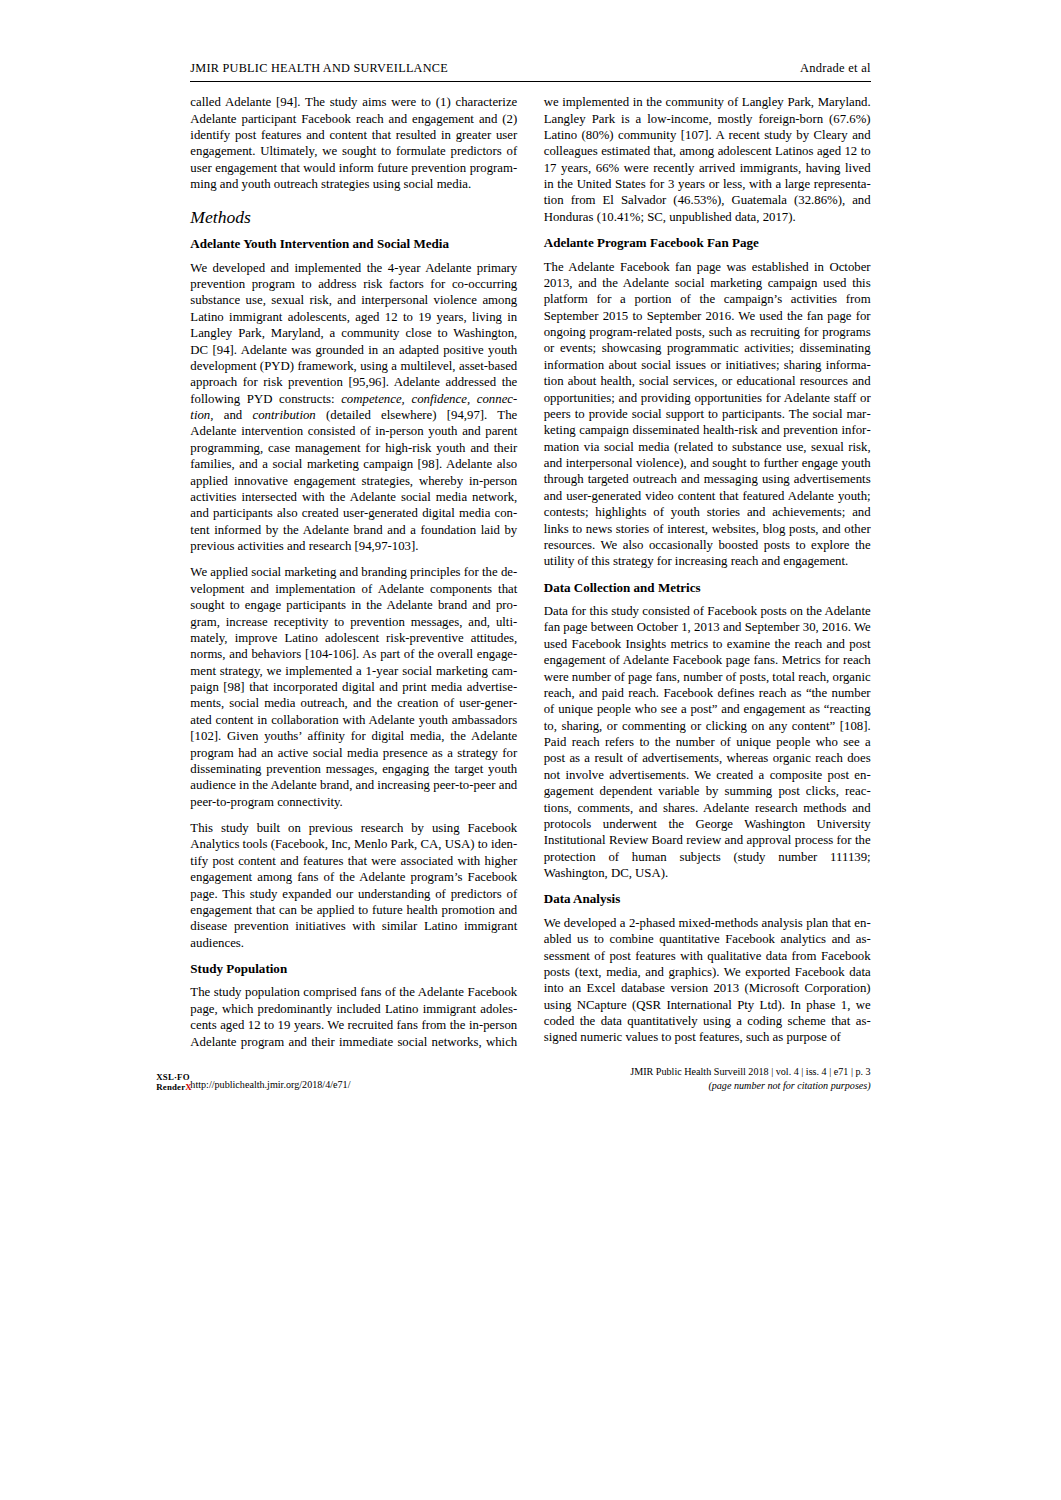JMIR PUBLIC HEALTH AND SURVEILLANCE
Andrade et al
called Adelante [94]. The study aims were to (1) characterize Adelante participant Facebook reach and engagement and (2) identify post features and content that resulted in greater user engagement. Ultimately, we sought to formulate predictors of user engagement that would inform future prevention programming and youth outreach strategies using social media.
Methods
Adelante Youth Intervention and Social Media
We developed and implemented the 4-year Adelante primary prevention program to address risk factors for co-occurring substance use, sexual risk, and interpersonal violence among Latino immigrant adolescents, aged 12 to 19 years, living in Langley Park, Maryland, a community close to Washington, DC [94]. Adelante was grounded in an adapted positive youth development (PYD) framework, using a multilevel, asset-based approach for risk prevention [95,96]. Adelante addressed the following PYD constructs: competence, confidence, connection, and contribution (detailed elsewhere) [94,97]. The Adelante intervention consisted of in-person youth and parent programming, case management for high-risk youth and their families, and a social marketing campaign [98]. Adelante also applied innovative engagement strategies, whereby in-person activities intersected with the Adelante social media network, and participants also created user-generated digital media content informed by the Adelante brand and a foundation laid by previous activities and research [94,97-103].
We applied social marketing and branding principles for the development and implementation of Adelante components that sought to engage participants in the Adelante brand and program, increase receptivity to prevention messages, and, ultimately, improve Latino adolescent risk-preventive attitudes, norms, and behaviors [104-106]. As part of the overall engagement strategy, we implemented a 1-year social marketing campaign [98] that incorporated digital and print media advertisements, social media outreach, and the creation of user-generated content in collaboration with Adelante youth ambassadors [102]. Given youths’ affinity for digital media, the Adelante program had an active social media presence as a strategy for disseminating prevention messages, engaging the target youth audience in the Adelante brand, and increasing peer-to-peer and peer-to-program connectivity.
This study built on previous research by using Facebook Analytics tools (Facebook, Inc, Menlo Park, CA, USA) to identify post content and features that were associated with higher engagement among fans of the Adelante program’s Facebook page. This study expanded our understanding of predictors of engagement that can be applied to future health promotion and disease prevention initiatives with similar Latino immigrant audiences.
Study Population
The study population comprised fans of the Adelante Facebook page, which predominantly included Latino immigrant adolescents aged 12 to 19 years. We recruited fans from the in-person Adelante program and their immediate social networks, which we implemented in the community of Langley Park, Maryland. Langley Park is a low-income, mostly foreign-born (67.6%) Latino (80%) community [107]. A recent study by Cleary and colleagues estimated that, among adolescent Latinos aged 12 to 17 years, 66% were recently arrived immigrants, having lived in the United States for 3 years or less, with a large representation from El Salvador (46.53%), Guatemala (32.86%), and Honduras (10.41%; SC, unpublished data, 2017).
Adelante Program Facebook Fan Page
The Adelante Facebook fan page was established in October 2013, and the Adelante social marketing campaign used this platform for a portion of the campaign’s activities from September 2015 to September 2016. We used the fan page for ongoing program-related posts, such as recruiting for programs or events; showcasing programmatic activities; disseminating information about social issues or initiatives; sharing information about health, social services, or educational resources and opportunities; and providing opportunities for Adelante staff or peers to provide social support to participants. The social marketing campaign disseminated health-risk and prevention information via social media (related to substance use, sexual risk, and interpersonal violence), and sought to further engage youth through targeted outreach and messaging using advertisements and user-generated video content that featured Adelante youth; contests; highlights of youth stories and achievements; and links to news stories of interest, websites, blog posts, and other resources. We also occasionally boosted posts to explore the utility of this strategy for increasing reach and engagement.
Data Collection and Metrics
Data for this study consisted of Facebook posts on the Adelante fan page between October 1, 2013 and September 30, 2016. We used Facebook Insights metrics to examine the reach and post engagement of Adelante Facebook page fans. Metrics for reach were number of page fans, number of posts, total reach, organic reach, and paid reach. Facebook defines reach as “the number of unique people who see a post” and engagement as “reacting to, sharing, or commenting or clicking on any content” [108]. Paid reach refers to the number of unique people who see a post as a result of advertisements, whereas organic reach does not involve advertisements. We created a composite post engagement dependent variable by summing post clicks, reactions, comments, and shares. Adelante research methods and protocols underwent the George Washington University Institutional Review Board review and approval process for the protection of human subjects (study number 111139; Washington, DC, USA).
Data Analysis
We developed a 2-phased mixed-methods analysis plan that enabled us to combine quantitative Facebook analytics and assessment of post features with qualitative data from Facebook posts (text, media, and graphics). We exported Facebook data into an Excel database version 2013 (Microsoft Corporation) using NCapture (QSR International Pty Ltd). In phase 1, we coded the data quantitatively using a coding scheme that assigned numeric values to post features, such as purpose of
http://publichealth.jmir.org/2018/4/e71/
JMIR Public Health Surveill 2018 | vol. 4 | iss. 4 | e71 | p. 3
(page number not for citation purposes)
XSL·FO
RenderX